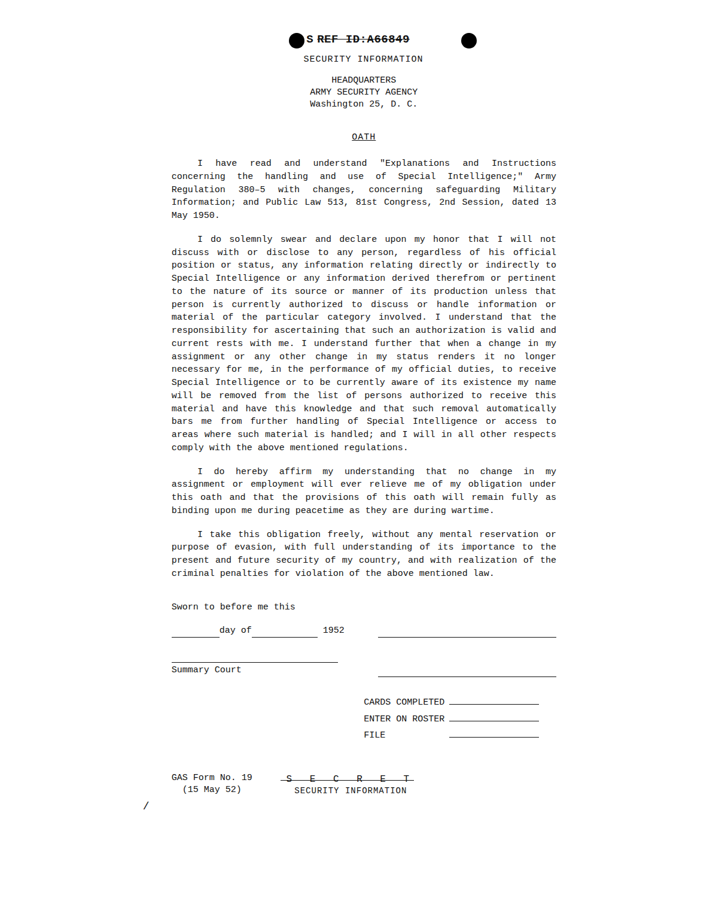SREF ID:A66849
SECURITY INFORMATION
HEADQUARTERS
ARMY SECURITY AGENCY
Washington 25, D. C.
OATH
I have read and understand "Explanations and Instructions concerning the handling and use of Special Intelligence;" Army Regulation 380–5 with changes, concerning safeguarding Military Information; and Public Law 513, 81st Congress, 2nd Session, dated 13 May 1950.
I do solemnly swear and declare upon my honor that I will not discuss with or disclose to any person, regardless of his official position or status, any information relating directly or indirectly to Special Intelligence or any information derived therefrom or pertinent to the nature of its source or manner of its production unless that person is currently authorized to discuss or handle information or material of the particular category involved. I understand that the responsibility for ascertaining that such an authorization is valid and current rests with me. I understand further that when a change in my assignment or any other change in my status renders it no longer necessary for me, in the performance of my official duties, to receive Special Intelligence or to be currently aware of its existence my name will be removed from the list of persons authorized to receive this material and have this knowledge and that such removal automatically bars me from further handling of Special Intelligence or access to areas where such material is handled; and I will in all other respects comply with the above mentioned regulations.
I do hereby affirm my understanding that no change in my assignment or employment will ever relieve me of my obligation under this oath and that the provisions of this oath will remain fully as binding upon me during peacetime as they are during wartime.
I take this obligation freely, without any mental reservation or purpose of evasion, with full understanding of its importance to the present and future security of my country, and with realization of the criminal penalties for violation of the above mentioned law.
Sworn to before me this
day of 1952
Summary Court
| CARDS COMPLETED | |
| ENTER ON ROSTER | |
| FILE | |
GAS Form No. 19
(15 May 52)
S E C R E T
SECURITY INFORMATION
/